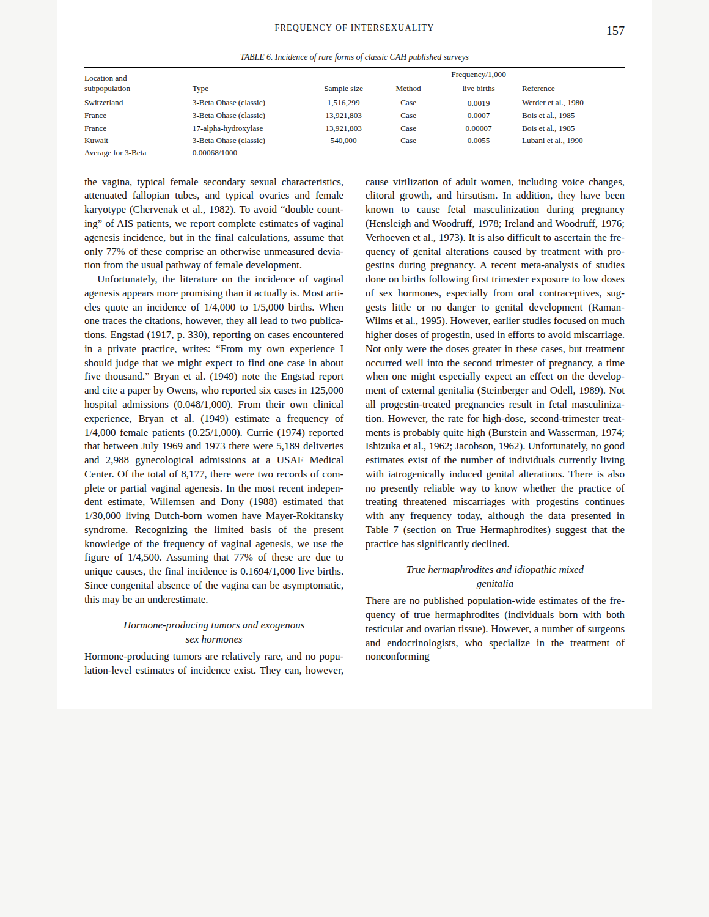FREQUENCY OF INTERSEXUALITY 157
TABLE 6. Incidence of rare forms of classic CAH published surveys
| Location and subpopulation | Type | Sample size | Method | Frequency/1,000 | Reference |
| --- | --- | --- | --- | --- | --- |
| live births |
| Switzerland | 3-Beta Ohase (classic) | 1,516,299 | Case | 0.0019 | Werder et al., 1980 |
| France | 3-Beta Ohase (classic) | 13,921,803 | Case | 0.0007 | Bois et al., 1985 |
| France | 17-alpha-hydroxylase | 13,921,803 | Case | 0.00007 | Bois et al., 1985 |
| Kuwait | 3-Beta Ohase (classic) | 540,000 | Case | 0.0055 | Lubani et al., 1990 |
| Average for 3-Beta | 0.00068/1000 | | | | |
the vagina, typical female secondary sexual characteristics, attenuated fallopian tubes, and typical ovaries and female karyotype (Chervenak et al., 1982). To avoid “double counting” of AIS patients, we report complete estimates of vaginal agenesis incidence, but in the final calculations, assume that only 77% of these comprise an otherwise unmeasured deviation from the usual pathway of female development.
Unfortunately, the literature on the incidence of vaginal agenesis appears more promising than it actually is. Most articles quote an incidence of 1/4,000 to 1/5,000 births. When one traces the citations, however, they all lead to two publications. Engstad (1917, p. 330), reporting on cases encountered in a private practice, writes: “From my own experience I should judge that we might expect to find one case in about five thousand.” Bryan et al. (1949) note the Engstad report and cite a paper by Owens, who reported six cases in 125,000 hospital admissions (0.048/1,000). From their own clinical experience, Bryan et al. (1949) estimate a frequency of 1/4,000 female patients (0.25/1,000). Currie (1974) reported that between July 1969 and 1973 there were 5,189 deliveries and 2,988 gynecological admissions at a USAF Medical Center. Of the total of 8,177, there were two records of complete or partial vaginal agenesis. In the most recent independent estimate, Willemsen and Dony (1988) estimated that 1/30,000 living Dutch-born women have Mayer-Rokitansky syndrome. Recognizing the limited basis of the present knowledge of the frequency of vaginal agenesis, we use the figure of 1/4,500. Assuming that 77% of these are due to unique causes, the final incidence is 0.1694/1,000 live births. Since congenital absence of the vagina can be asymptomatic, this may be an underestimate.
Hormone-producing tumors and exogenous sex hormones
Hormone-producing tumors are relatively rare, and no population-level estimates of incidence exist. They can, however, cause virilization of adult women, including voice changes, clitoral growth, and hirsutism. In addition, they have been known to cause fetal masculinization during pregnancy (Hensleigh and Woodruff, 1978; Ireland and Woodruff, 1976; Verhoeven et al., 1973). It is also difficult to ascertain the frequency of genital alterations caused by treatment with progestins during pregnancy. A recent meta-analysis of studies done on births following first trimester exposure to low doses of sex hormones, especially from oral contraceptives, suggests little or no danger to genital development (Raman-Wilms et al., 1995). However, earlier studies focused on much higher doses of progestin, used in efforts to avoid miscarriage. Not only were the doses greater in these cases, but treatment occurred well into the second trimester of pregnancy, a time when one might especially expect an effect on the development of external genitalia (Steinberger and Odell, 1989). Not all progestin-treated pregnancies result in fetal masculinization. However, the rate for high-dose, second-trimester treatments is probably quite high (Burstein and Wasserman, 1974; Ishizuka et al., 1962; Jacobson, 1962). Unfortunately, no good estimates exist of the number of individuals currently living with iatrogenically induced genital alterations. There is also no presently reliable way to know whether the practice of treating threatened miscarriages with progestins continues with any frequency today, although the data presented in Table 7 (section on True Hermaphrodites) suggest that the practice has significantly declined.
True hermaphrodites and idiopathic mixed genitalia
There are no published population-wide estimates of the frequency of true hermaphrodites (individuals born with both testicular and ovarian tissue). However, a number of surgeons and endocrinologists, who specialize in the treatment of nonconforming